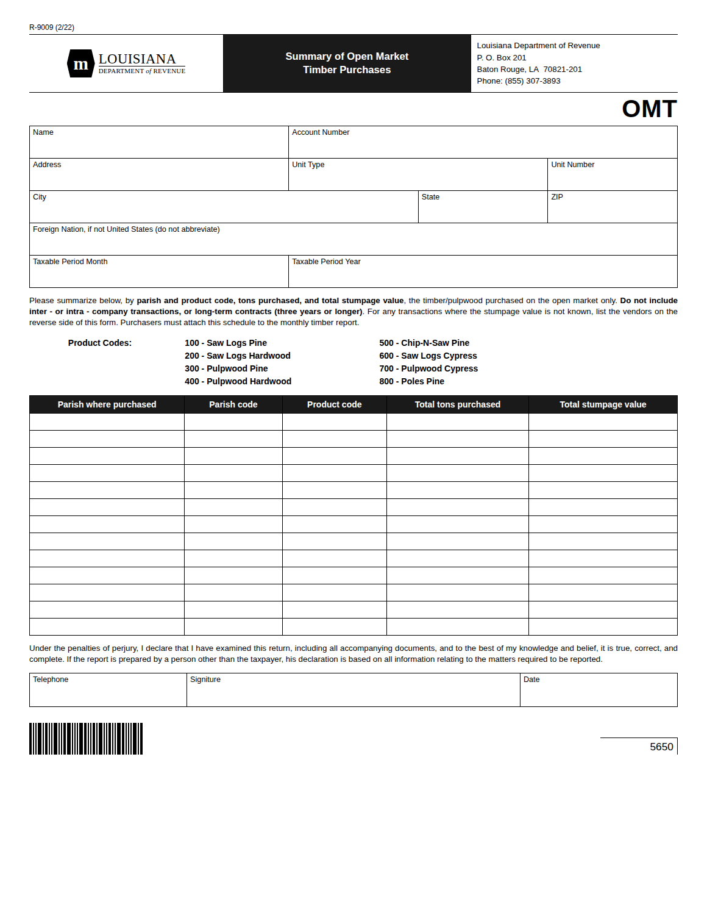R-9009 (2/22)
m
LOUISIANA
DEPARTMENT of REVENUE
Summary of Open Market
Timber Purchases
Louisiana Department of Revenue
P. O. Box 201
Baton Rouge, LA 70821-201
Phone: (855) 307-3893
OMT
| Name | Account Number |
| Address | Unit Type | Unit Number |
| City | State | ZIP |
| Foreign Nation, if not United States (do not abbreviate) |
| Taxable Period Month | Taxable Period Year |
Please summarize below, by parish and product code, tons purchased, and total stumpage value, the timber/pulpwood purchased on the open market only. Do not include inter - or intra - company transactions, or long-term contracts (three years or longer). For any transactions where the stumpage value is not known, list the vendors on the reverse side of this form. Purchasers must attach this schedule to the monthly timber report.
Product Codes:
100 - Saw Logs Pine
200 - Saw Logs Hardwood
300 - Pulpwood Pine
400 - Pulpwood Hardwood
500 - Chip-N-Saw Pine
600 - Saw Logs Cypress
700 - Pulpwood Cypress
800 - Poles Pine
| Parish where purchased | Parish code | Product code | Total tons purchased | Total stumpage value |
| --- | --- | --- | --- | --- |
Under the penalties of perjury, I declare that I have examined this return, including all accompanying documents, and to the best of my knowledge and belief, it is true, correct, and complete. If the report is prepared by a person other than the taxpayer, his declaration is based on all information relating to the matters required to be reported.
| Telephone | Signiture | Date |
5650